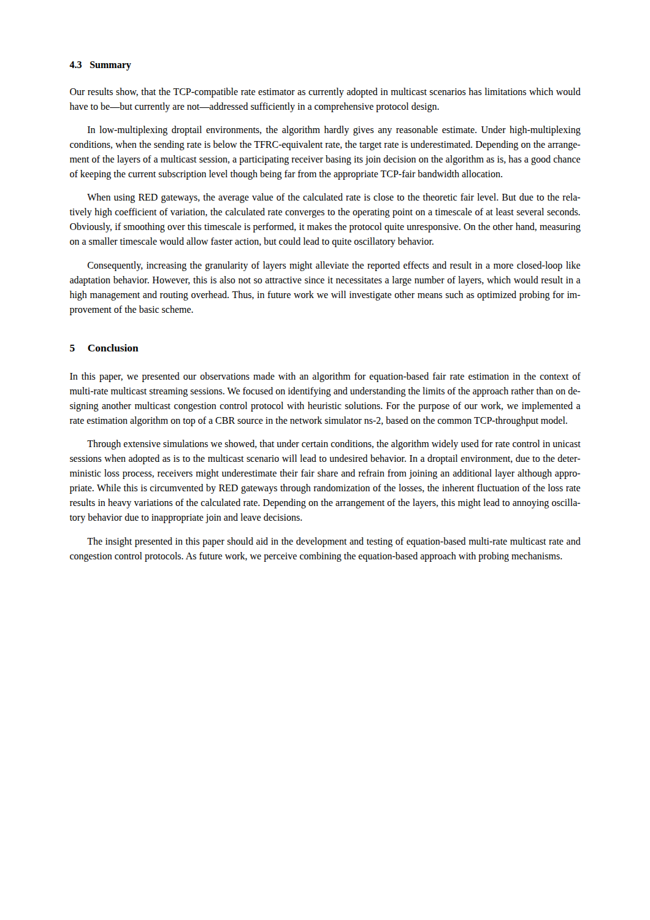4.3 Summary
Our results show, that the TCP-compatible rate estimator as currently adopted in multicast scenarios has limitations which would have to be—but currently are not—addressed sufficiently in a comprehensive protocol design.
In low-multiplexing droptail environments, the algorithm hardly gives any reasonable estimate. Under high-multiplexing conditions, when the sending rate is below the TFRC-equivalent rate, the target rate is underestimated. Depending on the arrangement of the layers of a multicast session, a participating receiver basing its join decision on the algorithm as is, has a good chance of keeping the current subscription level though being far from the appropriate TCP-fair bandwidth allocation.
When using RED gateways, the average value of the calculated rate is close to the theoretic fair level. But due to the relatively high coefficient of variation, the calculated rate converges to the operating point on a timescale of at least several seconds. Obviously, if smoothing over this timescale is performed, it makes the protocol quite unresponsive. On the other hand, measuring on a smaller timescale would allow faster action, but could lead to quite oscillatory behavior.
Consequently, increasing the granularity of layers might alleviate the reported effects and result in a more closed-loop like adaptation behavior. However, this is also not so attractive since it necessitates a large number of layers, which would result in a high management and routing overhead. Thus, in future work we will investigate other means such as optimized probing for improvement of the basic scheme.
5 Conclusion
In this paper, we presented our observations made with an algorithm for equation-based fair rate estimation in the context of multi-rate multicast streaming sessions. We focused on identifying and understanding the limits of the approach rather than on designing another multicast congestion control protocol with heuristic solutions. For the purpose of our work, we implemented a rate estimation algorithm on top of a CBR source in the network simulator ns-2, based on the common TCP-throughput model.
Through extensive simulations we showed, that under certain conditions, the algorithm widely used for rate control in unicast sessions when adopted as is to the multicast scenario will lead to undesired behavior. In a droptail environment, due to the deterministic loss process, receivers might underestimate their fair share and refrain from joining an additional layer although appropriate. While this is circumvented by RED gateways through randomization of the losses, the inherent fluctuation of the loss rate results in heavy variations of the calculated rate. Depending on the arrangement of the layers, this might lead to annoying oscillatory behavior due to inappropriate join and leave decisions.
The insight presented in this paper should aid in the development and testing of equation-based multi-rate multicast rate and congestion control protocols. As future work, we perceive combining the equation-based approach with probing mechanisms.